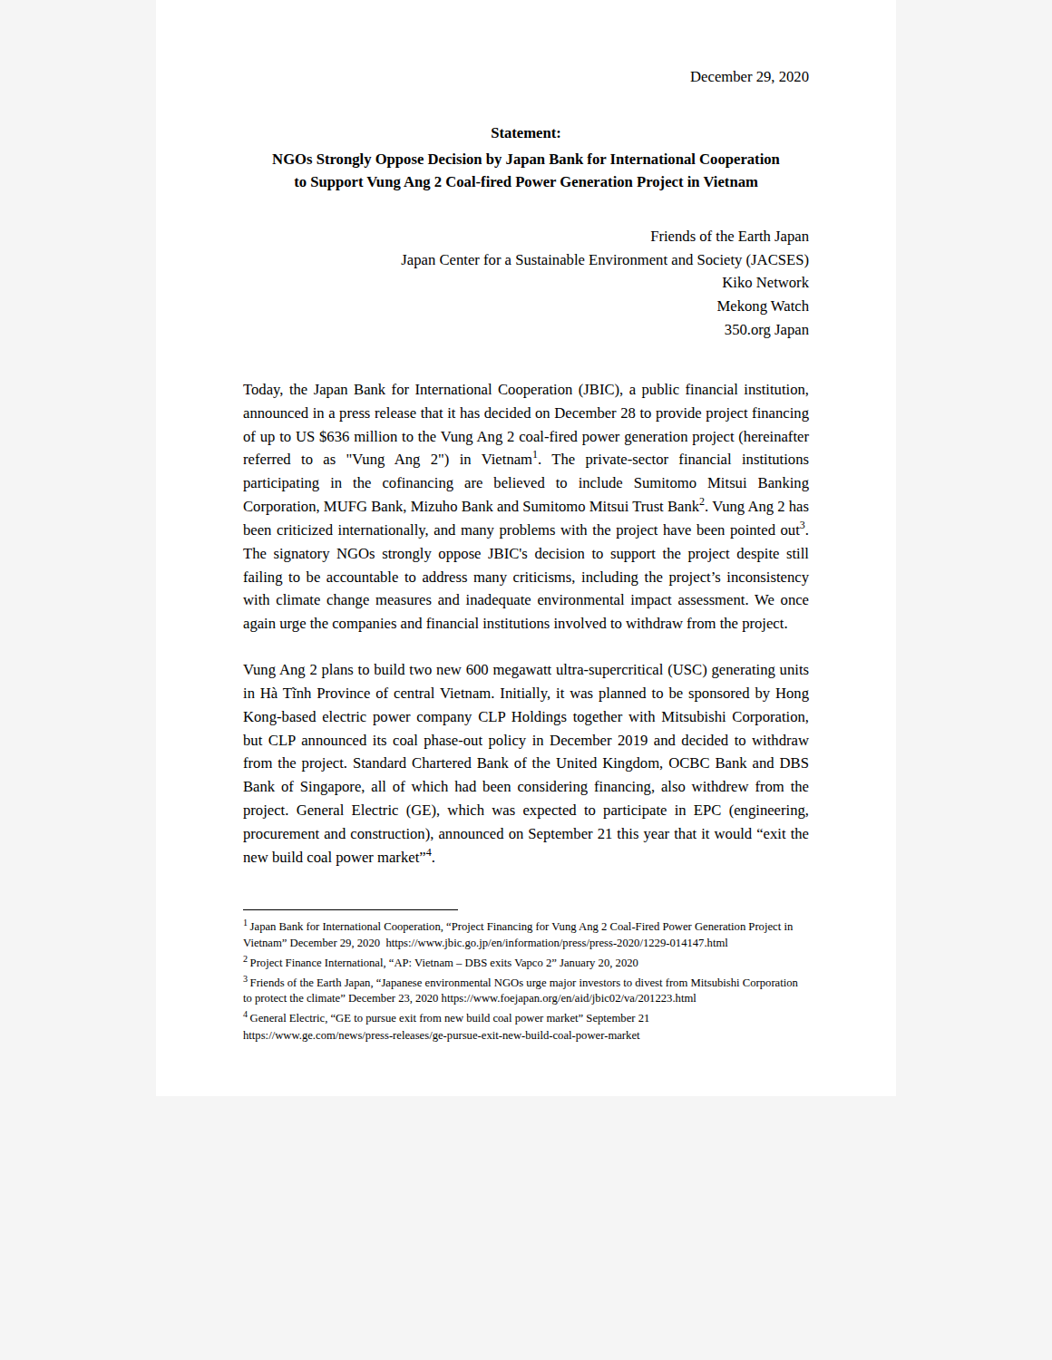December 29, 2020
Statement:
NGOs Strongly Oppose Decision by Japan Bank for International Cooperation
to Support Vung Ang 2 Coal-fired Power Generation Project in Vietnam
Friends of the Earth Japan
Japan Center for a Sustainable Environment and Society (JACSES)
Kiko Network
Mekong Watch
350.org Japan
Today, the Japan Bank for International Cooperation (JBIC), a public financial institution, announced in a press release that it has decided on December 28 to provide project financing of up to US $636 million to the Vung Ang 2 coal-fired power generation project (hereinafter referred to as "Vung Ang 2") in Vietnam1. The private-sector financial institutions participating in the cofinancing are believed to include Sumitomo Mitsui Banking Corporation, MUFG Bank, Mizuho Bank and Sumitomo Mitsui Trust Bank2. Vung Ang 2 has been criticized internationally, and many problems with the project have been pointed out3. The signatory NGOs strongly oppose JBIC's decision to support the project despite still failing to be accountable to address many criticisms, including the project’s inconsistency with climate change measures and inadequate environmental impact assessment. We once again urge the companies and financial institutions involved to withdraw from the project.
Vung Ang 2 plans to build two new 600 megawatt ultra-supercritical (USC) generating units in Hà Tĩnh Province of central Vietnam. Initially, it was planned to be sponsored by Hong Kong-based electric power company CLP Holdings together with Mitsubishi Corporation, but CLP announced its coal phase-out policy in December 2019 and decided to withdraw from the project. Standard Chartered Bank of the United Kingdom, OCBC Bank and DBS Bank of Singapore, all of which had been considering financing, also withdrew from the project. General Electric (GE), which was expected to participate in EPC (engineering, procurement and construction), announced on September 21 this year that it would “exit the new build coal power market”4.
1 Japan Bank for International Cooperation, “Project Financing for Vung Ang 2 Coal-Fired Power Generation Project in Vietnam” December 29, 2020 https://www.jbic.go.jp/en/information/press/press-2020/1229-014147.html
2 Project Finance International, “AP: Vietnam – DBS exits Vapco 2” January 20, 2020
3 Friends of the Earth Japan, “Japanese environmental NGOs urge major investors to divest from Mitsubishi Corporation to protect the climate” December 23, 2020 https://www.foejapan.org/en/aid/jbic02/va/201223.html
4 General Electric, “GE to pursue exit from new build coal power market” September 21
https://www.ge.com/news/press-releases/ge-pursue-exit-new-build-coal-power-market